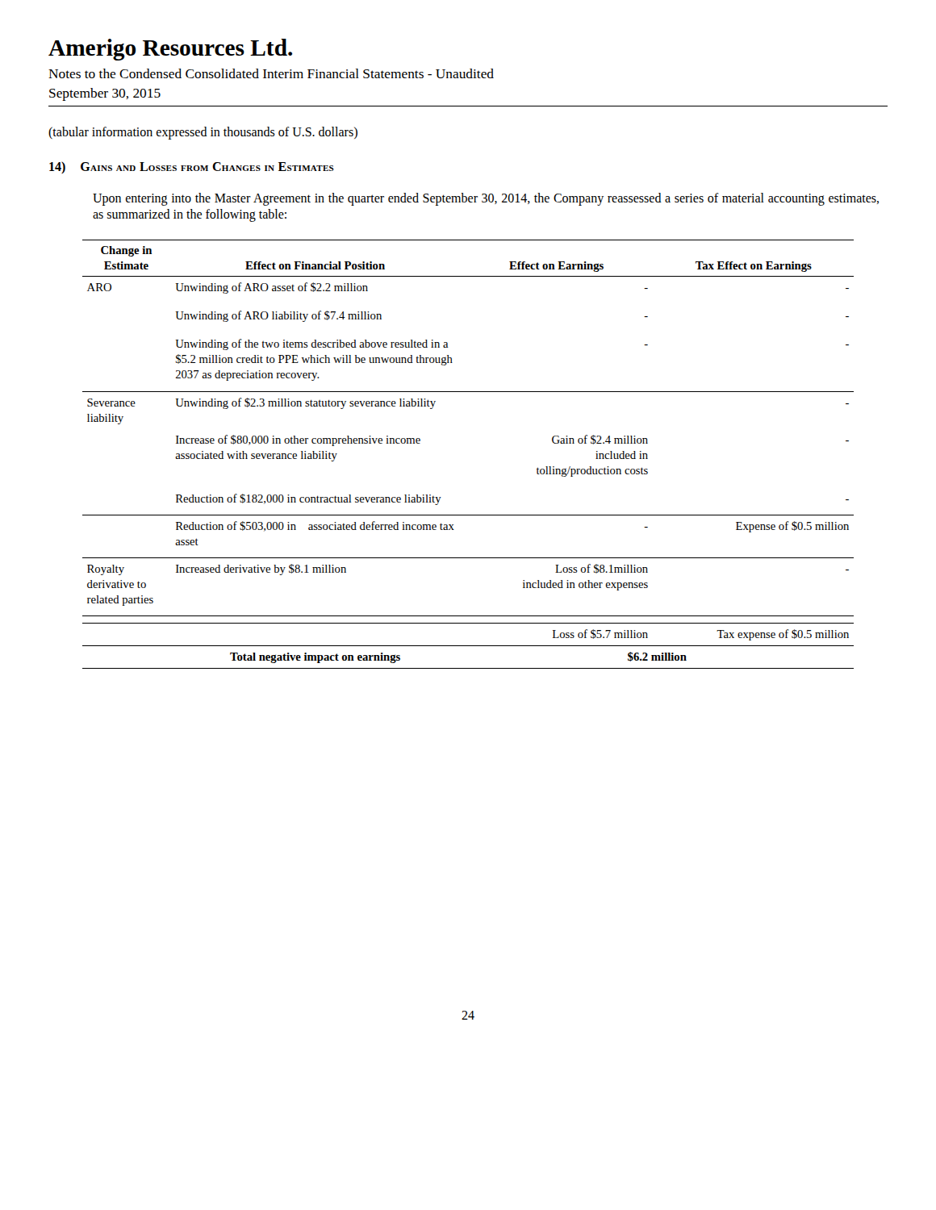Amerigo Resources Ltd.
Notes to the Condensed Consolidated Interim Financial Statements - Unaudited
September 30, 2015
(tabular information expressed in thousands of U.S. dollars)
14) Gains and Losses from Changes in Estimates
Upon entering into the Master Agreement in the quarter ended September 30, 2014, the Company reassessed a series of material accounting estimates, as summarized in the following table:
| Change in Estimate | Effect on Financial Position | Effect on Earnings | Tax Effect on Earnings |
| --- | --- | --- | --- |
| ARO | Unwinding of ARO asset of $2.2 million | - | - |
| | Unwinding of ARO liability of $7.4 million | - | - |
| | Unwinding of the two items described above resulted in a $5.2 million credit to PPE which will be unwound through 2037 as depreciation recovery. | - | - |
| Severance liability | Unwinding of $2.3 million statutory severance liability | | - |
| | Increase of $80,000 in other comprehensive income associated with severance liability | Gain of $2.4 million included in tolling/production costs | - |
| | Reduction of $182,000 in contractual severance liability | | - |
| | Reduction of $503,000 in associated deferred income tax asset | - | Expense of $0.5 million |
| Royalty derivative to related parties | Increased derivative by $8.1 million | Loss of $8.1million included in other expenses | - |
| | | Loss of $5.7 million | Tax expense of $0.5 million |
| | Total negative impact on earnings | $6.2 million |
24